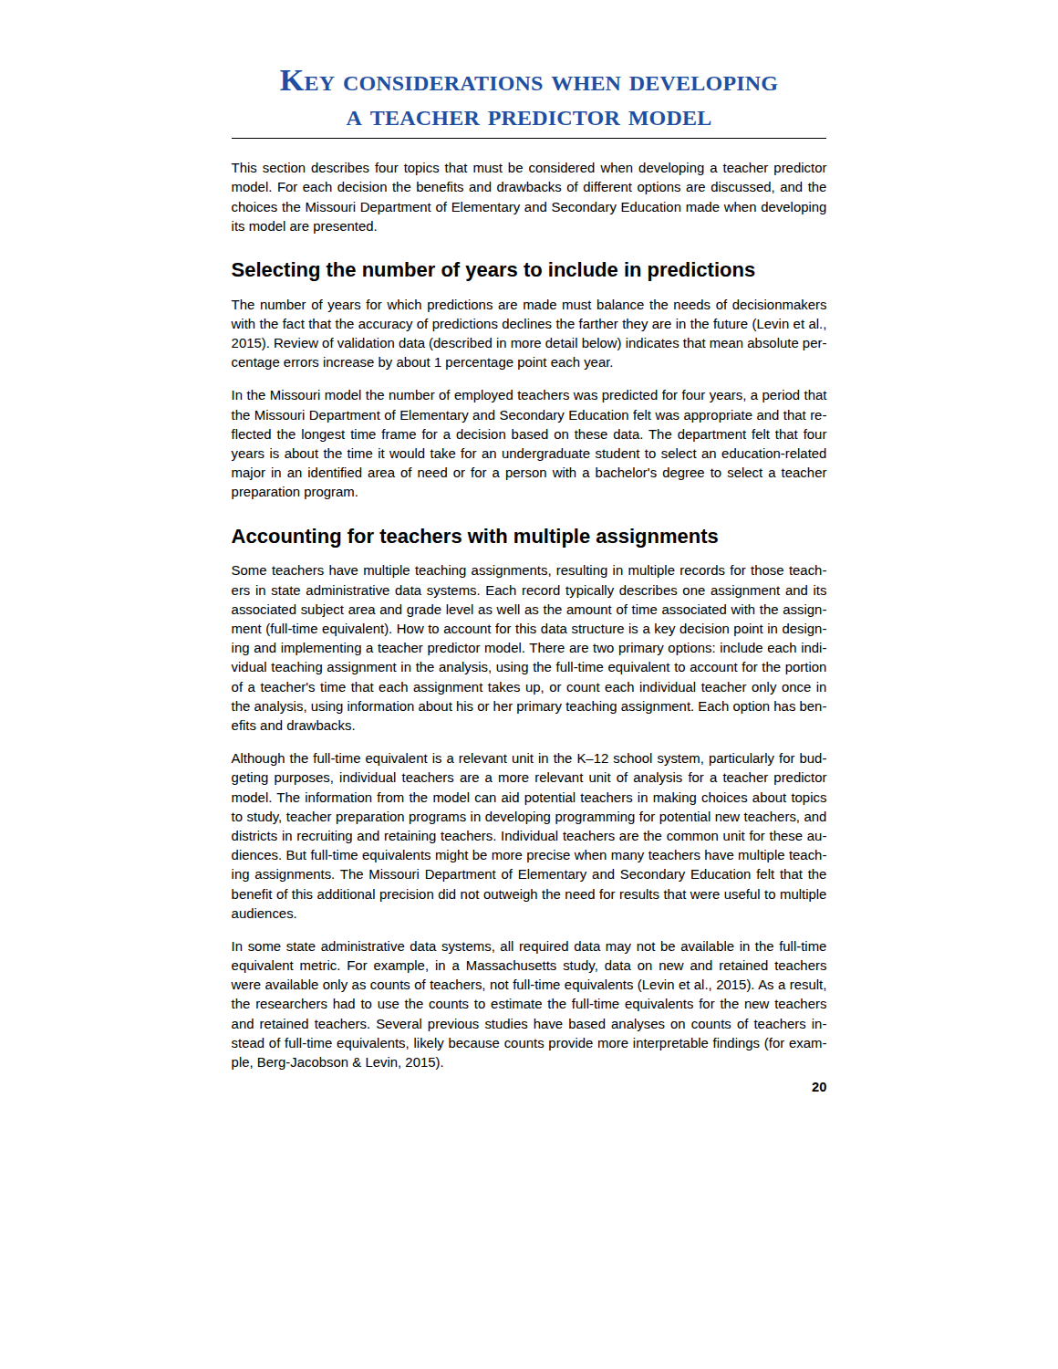Key considerations when developing
a teacher predictor model
This section describes four topics that must be considered when developing a teacher predictor model. For each decision the benefits and drawbacks of different options are discussed, and the choices the Missouri Department of Elementary and Secondary Education made when developing its model are presented.
Selecting the number of years to include in predictions
The number of years for which predictions are made must balance the needs of decisionmakers with the fact that the accuracy of predictions declines the farther they are in the future (Levin et al., 2015). Review of validation data (described in more detail below) indicates that mean absolute percentage errors increase by about 1 percentage point each year.
In the Missouri model the number of employed teachers was predicted for four years, a period that the Missouri Department of Elementary and Secondary Education felt was appropriate and that reflected the longest time frame for a decision based on these data. The department felt that four years is about the time it would take for an undergraduate student to select an education-related major in an identified area of need or for a person with a bachelor's degree to select a teacher preparation program.
Accounting for teachers with multiple assignments
Some teachers have multiple teaching assignments, resulting in multiple records for those teachers in state administrative data systems. Each record typically describes one assignment and its associated subject area and grade level as well as the amount of time associated with the assignment (full-time equivalent). How to account for this data structure is a key decision point in designing and implementing a teacher predictor model. There are two primary options: include each individual teaching assignment in the analysis, using the full-time equivalent to account for the portion of a teacher's time that each assignment takes up, or count each individual teacher only once in the analysis, using information about his or her primary teaching assignment. Each option has benefits and drawbacks.
Although the full-time equivalent is a relevant unit in the K–12 school system, particularly for budgeting purposes, individual teachers are a more relevant unit of analysis for a teacher predictor model. The information from the model can aid potential teachers in making choices about topics to study, teacher preparation programs in developing programming for potential new teachers, and districts in recruiting and retaining teachers. Individual teachers are the common unit for these audiences. But full-time equivalents might be more precise when many teachers have multiple teaching assignments. The Missouri Department of Elementary and Secondary Education felt that the benefit of this additional precision did not outweigh the need for results that were useful to multiple audiences.
In some state administrative data systems, all required data may not be available in the full-time equivalent metric. For example, in a Massachusetts study, data on new and retained teachers were available only as counts of teachers, not full-time equivalents (Levin et al., 2015). As a result, the researchers had to use the counts to estimate the full-time equivalents for the new teachers and retained teachers. Several previous studies have based analyses on counts of teachers instead of full-time equivalents, likely because counts provide more interpretable findings (for example, Berg-Jacobson & Levin, 2015).
20